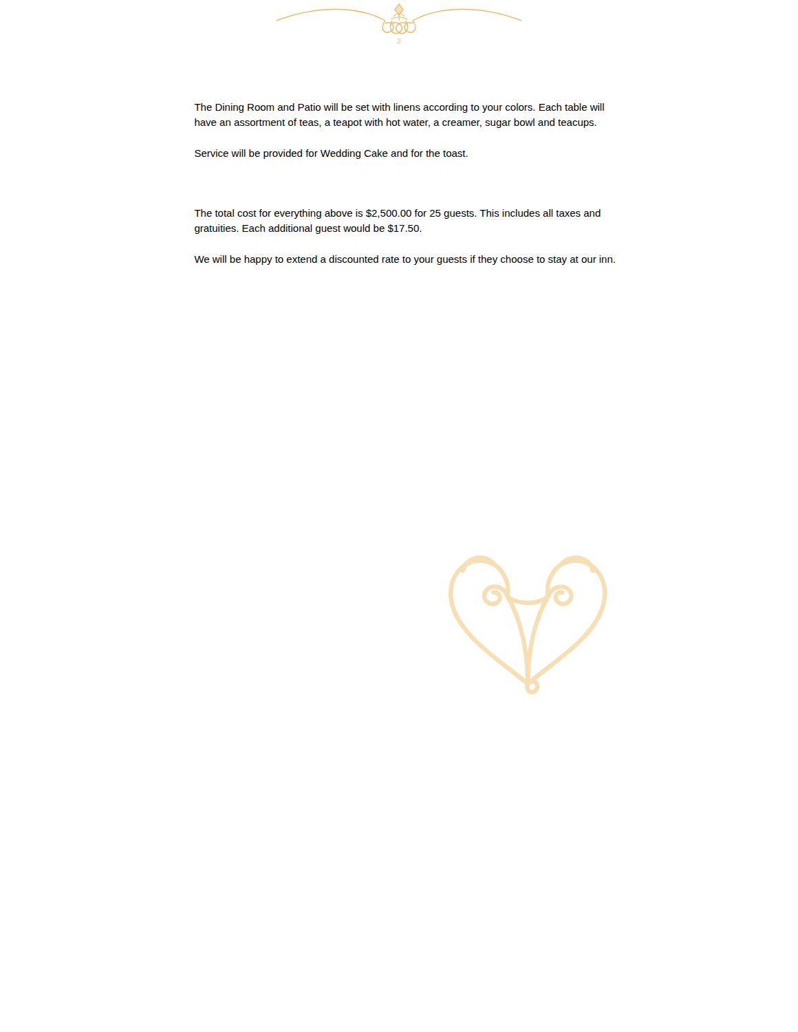2
The Dining Room and Patio will be set with linens according to your colors. Each table will have an assortment of teas, a teapot with hot water, a creamer, sugar bowl and teacups.
Service will be provided for Wedding Cake and for the toast.
The total cost for everything above is $2,500.00 for 25 guests. This includes all taxes and gratuities. Each additional guest would be $17.50.
We will be happy to extend a discounted rate to your guests if they choose to stay at our inn.